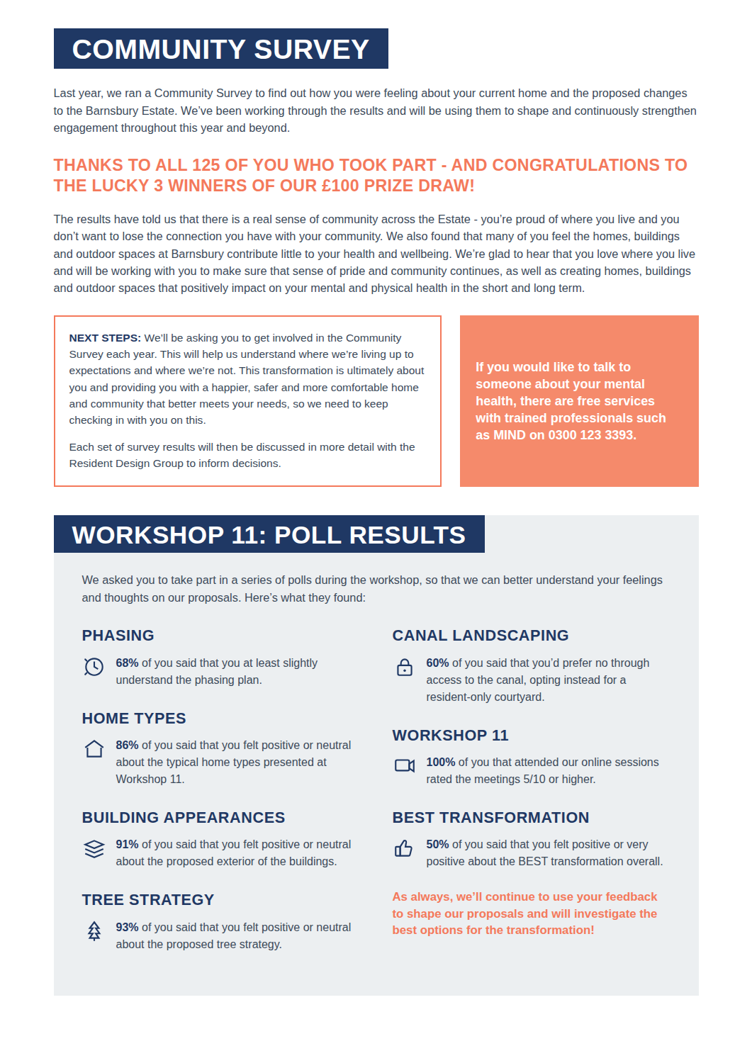Community Survey
Last year, we ran a Community Survey to find out how you were feeling about your current home and the proposed changes to the Barnsbury Estate. We’ve been working through the results and will be using them to shape and continuously strengthen engagement throughout this year and beyond.
Thanks to all 125 of you who took part - and congratulations to the lucky 3 winners of our £100 prize draw!
The results have told us that there is a real sense of community across the Estate - you’re proud of where you live and you don’t want to lose the connection you have with your community. We also found that many of you feel the homes, buildings and outdoor spaces at Barnsbury contribute little to your health and wellbeing. We’re glad to hear that you love where you live and will be working with you to make sure that sense of pride and community continues, as well as creating homes, buildings and outdoor spaces that positively impact on your mental and physical health in the short and long term.
NEXT STEPS: We’ll be asking you to get involved in the Community Survey each year. This will help us understand where we’re living up to expectations and where we’re not. This transformation is ultimately about you and providing you with a happier, safer and more comfortable home and community that better meets your needs, so we need to keep checking in with you on this.
Each set of survey results will then be discussed in more detail with the Resident Design Group to inform decisions.
If you would like to talk to someone about your mental health, there are free services with trained professionals such as MIND on 0300 123 3393.
Workshop 11: Poll Results
We asked you to take part in a series of polls during the workshop, so that we can better understand your feelings and thoughts on our proposals. Here’s what they found:
Phasing
68% of you said that you at least slightly understand the phasing plan.
Home Types
86% of you said that you felt positive or neutral about the typical home types presented at Workshop 11.
Building Appearances
91% of you said that you felt positive or neutral about the proposed exterior of the buildings.
Tree Strategy
93% of you said that you felt positive or neutral about the proposed tree strategy.
Canal Landscaping
60% of you said that you’d prefer no through access to the canal, opting instead for a resident-only courtyard.
Workshop 11
100% of you that attended our online sessions rated the meetings 5/10 or higher.
Best Transformation
50% of you said that you felt positive or very positive about the BEST transformation overall.
As always, we’ll continue to use your feedback to shape our proposals and will investigate the best options for the transformation!